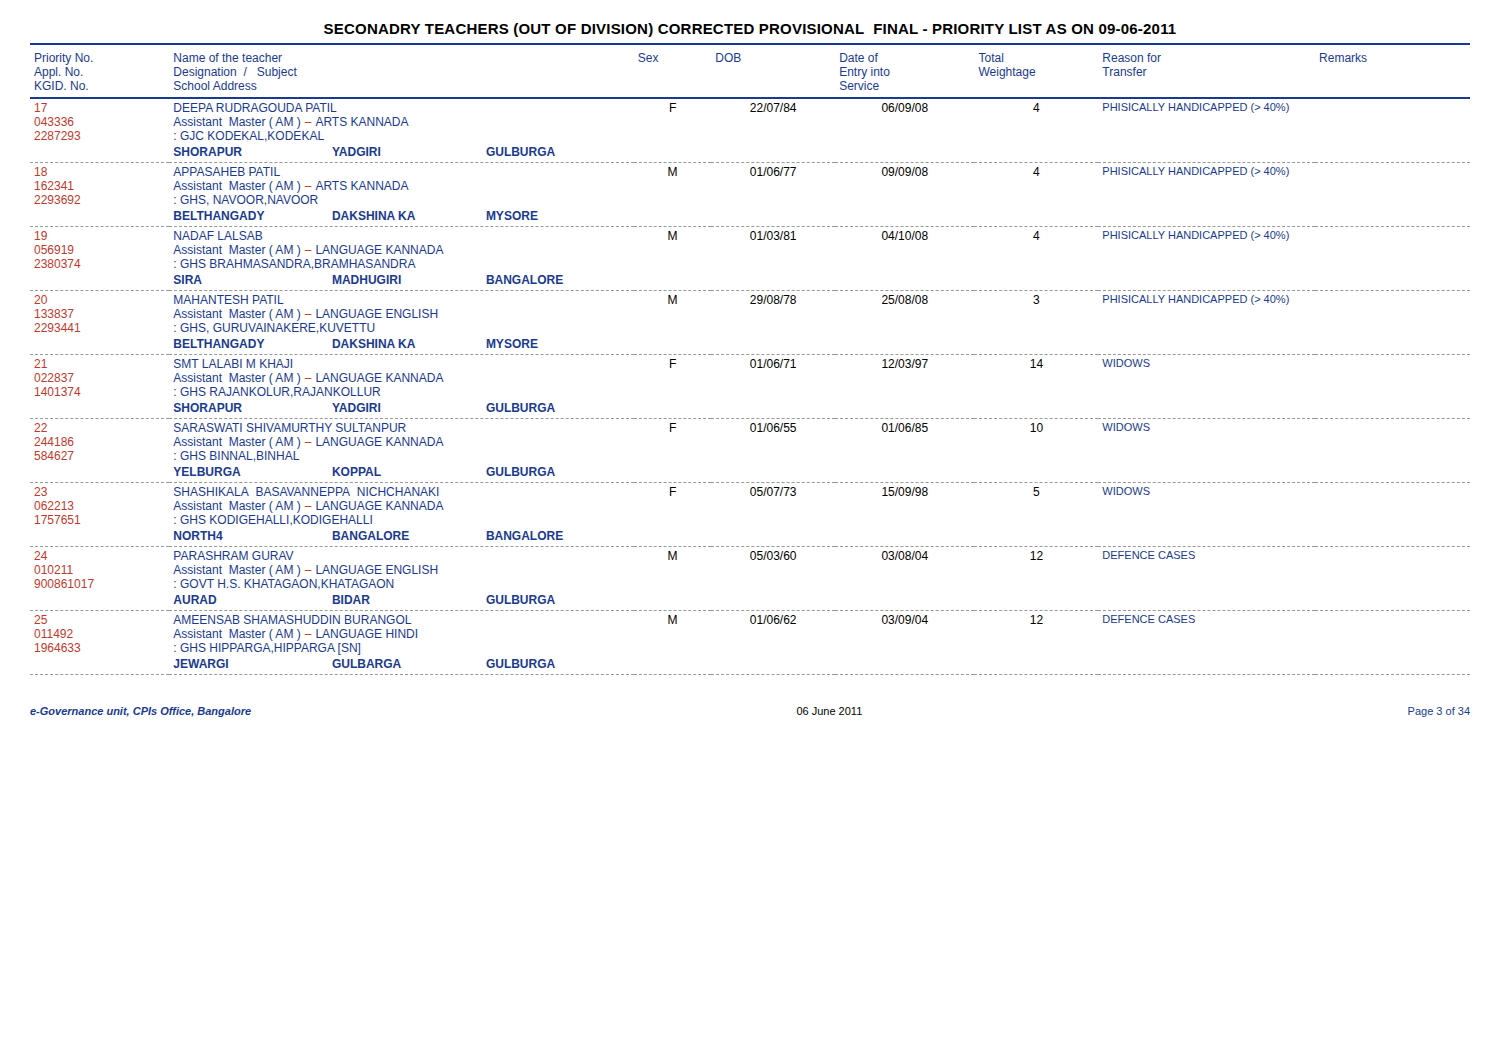SECONADRY TEACHERS (OUT OF DIVISION) CORRECTED PROVISIONAL FINAL - PRIORITY LIST AS ON 09-06-2011
| Priority No. Appl. No. KGID. No. | Name of the teacher Designation / Subject School Address | Sex | DOB | Date of Entry into Service | Total Weightage | Reason for Transfer | Remarks |
| --- | --- | --- | --- | --- | --- | --- | --- |
| 17 043336 2287293 | DEEPA RUDRAGOUDA PATIL Assistant Master ( AM ) – ARTS KANNADA : GJC KODEKAL,KODEKAL SHORAPUR YADGIRI GULBURGA | F | 22/07/84 | 06/09/08 | 4 | PHISICALLY HANDICAPPED (> 40%) | |
| 18 162341 2293692 | APPASAHEB PATIL Assistant Master ( AM ) – ARTS KANNADA : GHS, NAVOOR,NAVOOR BELTHANGADY DAKSHINA KA MYSORE | M | 01/06/77 | 09/09/08 | 4 | PHISICALLY HANDICAPPED (> 40%) | |
| 19 056919 2380374 | NADAF LALSAB Assistant Master ( AM ) – LANGUAGE KANNADA : GHS BRAHMASANDRA,BRAMHASANDRA SIRA MADHUGIRI BANGALORE | M | 01/03/81 | 04/10/08 | 4 | PHISICALLY HANDICAPPED (> 40%) | |
| 20 133837 2293441 | MAHANTESH PATIL Assistant Master ( AM ) – LANGUAGE ENGLISH : GHS, GURUVAINAKERE,KUVETTU BELTHANGADY DAKSHINA KA MYSORE | M | 29/08/78 | 25/08/08 | 3 | PHISICALLY HANDICAPPED (> 40%) | |
| 21 022837 1401374 | SMT LALABI M KHAJI Assistant Master ( AM ) – LANGUAGE KANNADA : GHS RAJANKOLUR,RAJANKOLLUR SHORAPUR YADGIRI GULBURGA | F | 01/06/71 | 12/03/97 | 14 | WIDOWS | |
| 22 244186 584627 | SARASWATI SHIVAMURTHY SULTANPUR Assistant Master ( AM ) – LANGUAGE KANNADA : GHS BINNAL,BINHAL YELBURGA KOPPAL GULBURGA | F | 01/06/55 | 01/06/85 | 10 | WIDOWS | |
| 23 062213 1757651 | SHASHIKALA BASAVANNEPPA NICHCHANAKI Assistant Master ( AM ) – LANGUAGE KANNADA : GHS KODIGEHALLI,KODIGEHALLI NORTH4 BANGALORE BANGALORE | F | 05/07/73 | 15/09/98 | 5 | WIDOWS | |
| 24 010211 900861017 | PARASHRAM GURAV Assistant Master ( AM ) – LANGUAGE ENGLISH : GOVT H.S. KHATAGAON,KHATAGAON AURAD BIDAR GULBURGA | M | 05/03/60 | 03/08/04 | 12 | DEFENCE CASES | |
| 25 011492 1964633 | AMEENSAB SHAMASHUDDIN BURANGOL Assistant Master ( AM ) – LANGUAGE HINDI : GHS HIPPARGA,HIPPARGA [SN] JEWARGI GULBARGA GULBURGA | M | 01/06/62 | 03/09/04 | 12 | DEFENCE CASES | |
e-Governance unit, CPIs Office, Bangalore
06 June 2011
Page 3 of 34